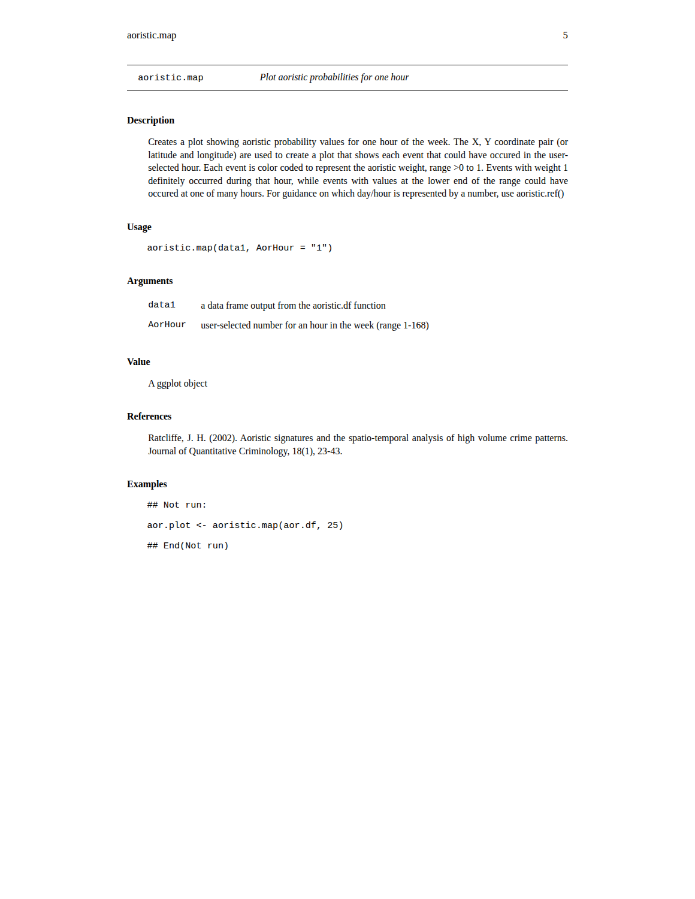aoristic.map 5
| aoristic.map | Plot aoristic probabilities for one hour |
Description
Creates a plot showing aoristic probability values for one hour of the week. The X, Y coordinate pair (or latitude and longitude) are used to create a plot that shows each event that could have occured in the user- selected hour. Each event is color coded to represent the aoristic weight, range >0 to 1. Events with weight 1 definitely occurred during that hour, while events with values at the lower end of the range could have occured at one of many hours. For guidance on which day/hour is represented by a number, use aoristic.ref()
Usage
aoristic.map(data1, AorHour = "1")
Arguments
| data1 | a data frame output from the aoristic.df function |
| AorHour | user-selected number for an hour in the week (range 1-168) |
Value
A ggplot object
References
Ratcliffe, J. H. (2002). Aoristic signatures and the spatio-temporal analysis of high volume crime patterns. Journal of Quantitative Criminology, 18(1), 23-43.
Examples
## Not run:
aor.plot <- aoristic.map(aor.df, 25)
## End(Not run)